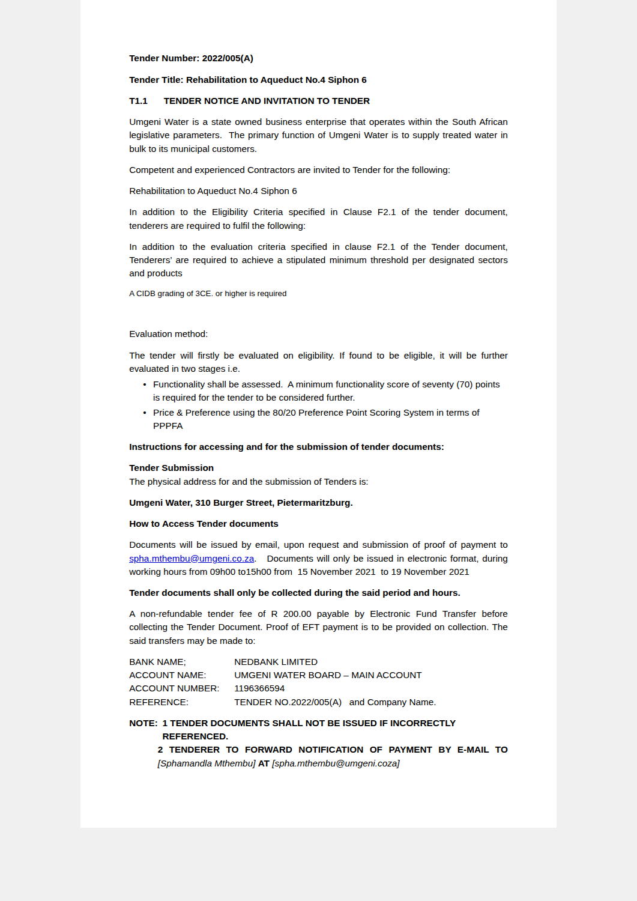Tender Number: 2022/005(A)
Tender Title: Rehabilitation to Aqueduct No.4 Siphon 6
T1.1 TENDER NOTICE AND INVITATION TO TENDER
Umgeni Water is a state owned business enterprise that operates within the South African legislative parameters. The primary function of Umgeni Water is to supply treated water in bulk to its municipal customers.
Competent and experienced Contractors are invited to Tender for the following:
Rehabilitation to Aqueduct No.4 Siphon 6
In addition to the Eligibility Criteria specified in Clause F2.1 of the tender document, tenderers are required to fulfil the following:
In addition to the evaluation criteria specified in clause F2.1 of the Tender document, Tenderers’ are required to achieve a stipulated minimum threshold per designated sectors and products
A CIDB grading of 3CE. or higher is required
Evaluation method:
The tender will firstly be evaluated on eligibility. If found to be eligible, it will be further evaluated in two stages i.e.
Functionality shall be assessed. A minimum functionality score of seventy (70) points is required for the tender to be considered further.
Price & Preference using the 80/20 Preference Point Scoring System in terms of PPPFA
Instructions for accessing and for the submission of tender documents:
Tender Submission
The physical address for and the submission of Tenders is:
Umgeni Water, 310 Burger Street, Pietermaritzburg.
How to Access Tender documents
Documents will be issued by email, upon request and submission of proof of payment to spha.mthembu@umgeni.co.za. Documents will only be issued in electronic format, during working hours from 09h00 to15h00 from 15 November 2021 to 19 November 2021
Tender documents shall only be collected during the said period and hours.
A non-refundable tender fee of R 200.00 payable by Electronic Fund Transfer before collecting the Tender Document. Proof of EFT payment is to be provided on collection. The said transfers may be made to:
| BANK NAME; | NEDBANK LIMITED |
| ACCOUNT NAME: | UMGENI WATER BOARD – MAIN ACCOUNT |
| ACCOUNT NUMBER: | 1196366594 |
| REFERENCE: | TENDER NO.2022/005(A) and Company Name. |
NOTE: 1 TENDER DOCUMENTS SHALL NOT BE ISSUED IF INCORRECTLY REFERENCED.
2 TENDERER TO FORWARD NOTIFICATION OF PAYMENT BY E-MAIL TO [Sphamandla Mthembu] AT [spha.mthembu@umgeni.coza]